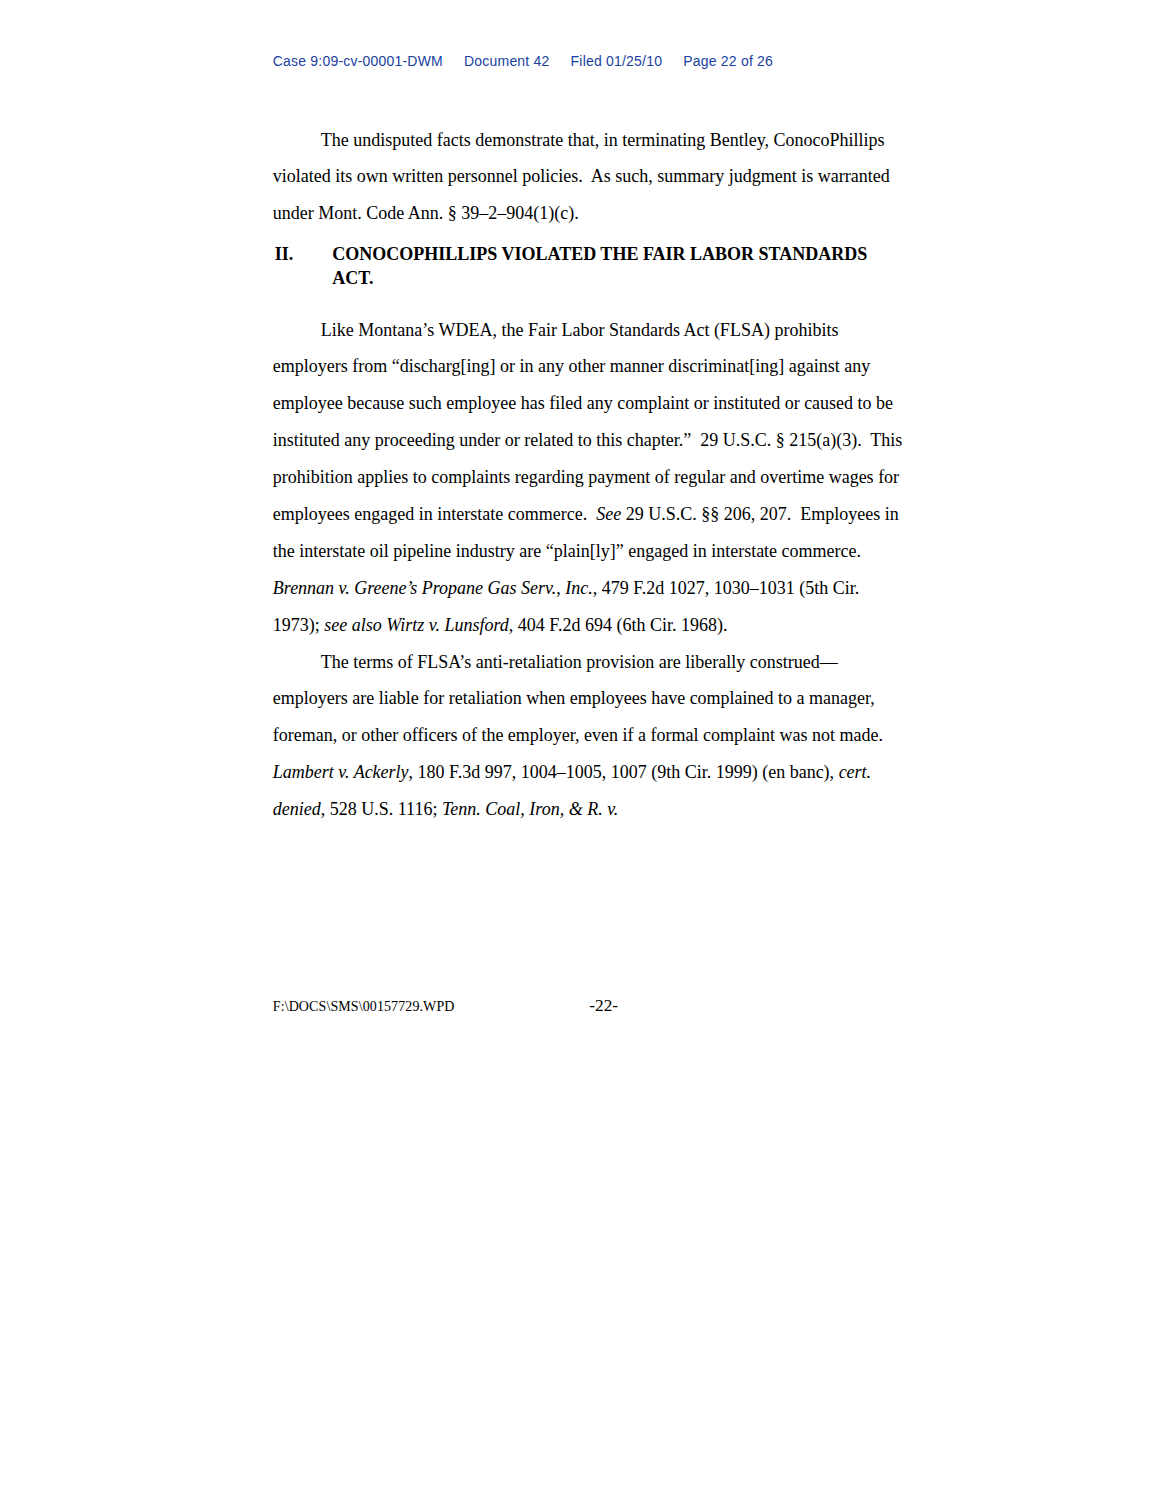Case 9:09-cv-00001-DWM Document 42 Filed 01/25/10 Page 22 of 26
The undisputed facts demonstrate that, in terminating Bentley, ConocoPhillips violated its own written personnel policies. As such, summary judgment is warranted under Mont. Code Ann. § 39–2–904(1)(c).
II. CONOCOPHILLIPS VIOLATED THE FAIR LABOR STANDARDS ACT.
Like Montana’s WDEA, the Fair Labor Standards Act (FLSA) prohibits employers from “discharg[ing] or in any other manner discriminat[ing] against any employee because such employee has filed any complaint or instituted or caused to be instituted any proceeding under or related to this chapter.” 29 U.S.C. § 215(a)(3). This prohibition applies to complaints regarding payment of regular and overtime wages for employees engaged in interstate commerce. See 29 U.S.C. §§ 206, 207. Employees in the interstate oil pipeline industry are “plain[ly]” engaged in interstate commerce. Brennan v. Greene’s Propane Gas Serv., Inc., 479 F.2d 1027, 1030–1031 (5th Cir. 1973); see also Wirtz v. Lunsford, 404 F.2d 694 (6th Cir. 1968).
The terms of FLSA’s anti-retaliation provision are liberally construed—employers are liable for retaliation when employees have complained to a manager, foreman, or other officers of the employer, even if a formal complaint was not made. Lambert v. Ackerly, 180 F.3d 997, 1004–1005, 1007 (9th Cir. 1999) (en banc), cert. denied, 528 U.S. 1116; Tenn. Coal, Iron, & R. v.
F:\DOCS\SMS\00157729.WPD -22-